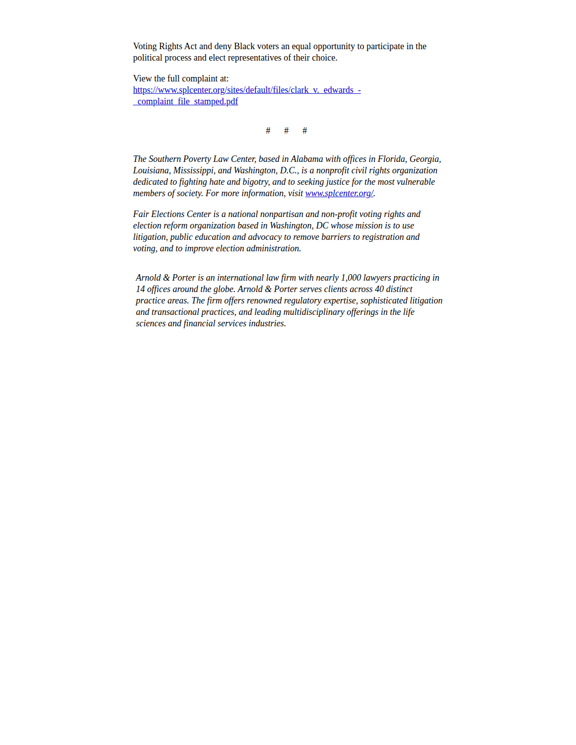Voting Rights Act and deny Black voters an equal opportunity to participate in the political process and elect representatives of their choice.
View the full complaint at: https://www.splcenter.org/sites/default/files/clark_v._edwards_-_complaint_file_stamped.pdf
# # #
The Southern Poverty Law Center, based in Alabama with offices in Florida, Georgia, Louisiana, Mississippi, and Washington, D.C., is a nonprofit civil rights organization dedicated to fighting hate and bigotry, and to seeking justice for the most vulnerable members of society. For more information, visit www.splcenter.org/.
Fair Elections Center is a national nonpartisan and non-profit voting rights and election reform organization based in Washington, DC whose mission is to use litigation, public education and advocacy to remove barriers to registration and voting, and to improve election administration.
Arnold & Porter is an international law firm with nearly 1,000 lawyers practicing in 14 offices around the globe. Arnold & Porter serves clients across 40 distinct practice areas. The firm offers renowned regulatory expertise, sophisticated litigation and transactional practices, and leading multidisciplinary offerings in the life sciences and financial services industries.